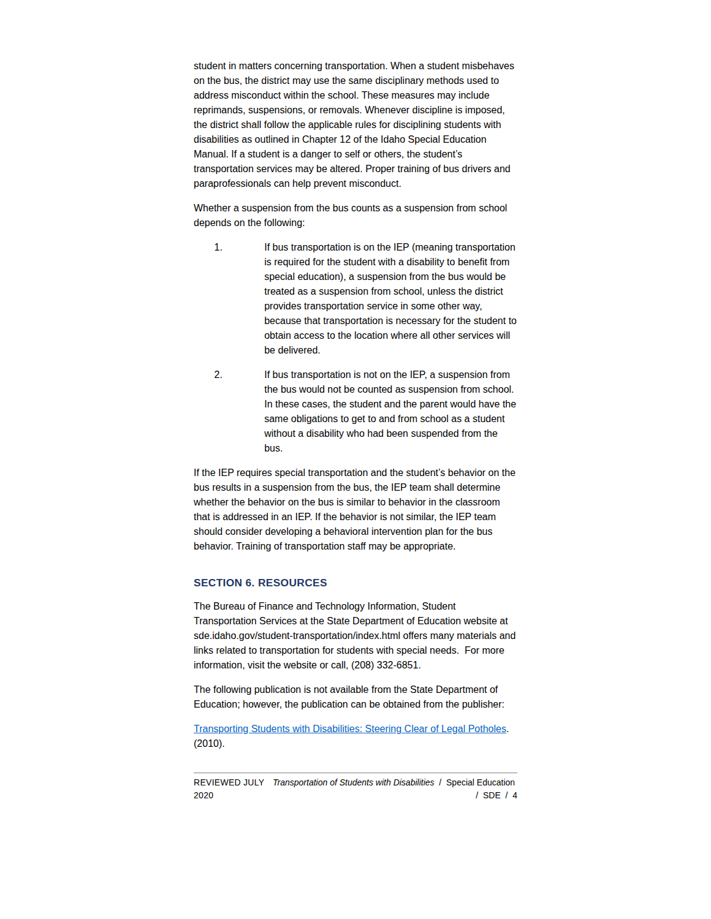student in matters concerning transportation. When a student misbehaves on the bus, the district may use the same disciplinary methods used to address misconduct within the school. These measures may include reprimands, suspensions, or removals. Whenever discipline is imposed, the district shall follow the applicable rules for disciplining students with disabilities as outlined in Chapter 12 of the Idaho Special Education Manual. If a student is a danger to self or others, the student’s transportation services may be altered. Proper training of bus drivers and paraprofessionals can help prevent misconduct.
Whether a suspension from the bus counts as a suspension from school depends on the following:
If bus transportation is on the IEP (meaning transportation is required for the student with a disability to benefit from special education), a suspension from the bus would be treated as a suspension from school, unless the district provides transportation service in some other way, because that transportation is necessary for the student to obtain access to the location where all other services will be delivered.
If bus transportation is not on the IEP, a suspension from the bus would not be counted as suspension from school. In these cases, the student and the parent would have the same obligations to get to and from school as a student without a disability who had been suspended from the bus.
If the IEP requires special transportation and the student’s behavior on the bus results in a suspension from the bus, the IEP team shall determine whether the behavior on the bus is similar to behavior in the classroom that is addressed in an IEP. If the behavior is not similar, the IEP team should consider developing a behavioral intervention plan for the bus behavior. Training of transportation staff may be appropriate.
SECTION 6. RESOURCES
The Bureau of Finance and Technology Information, Student Transportation Services at the State Department of Education website at sde.idaho.gov/student-transportation/index.html offers many materials and links related to transportation for students with special needs. For more information, visit the website or call, (208) 332-6851.
The following publication is not available from the State Department of Education; however, the publication can be obtained from the publisher:
Transporting Students with Disabilities: Steering Clear of Legal Potholes. (2010).
Reviewed July 2020
Transportation of Students with Disabilities / Special Education / SDE / 4